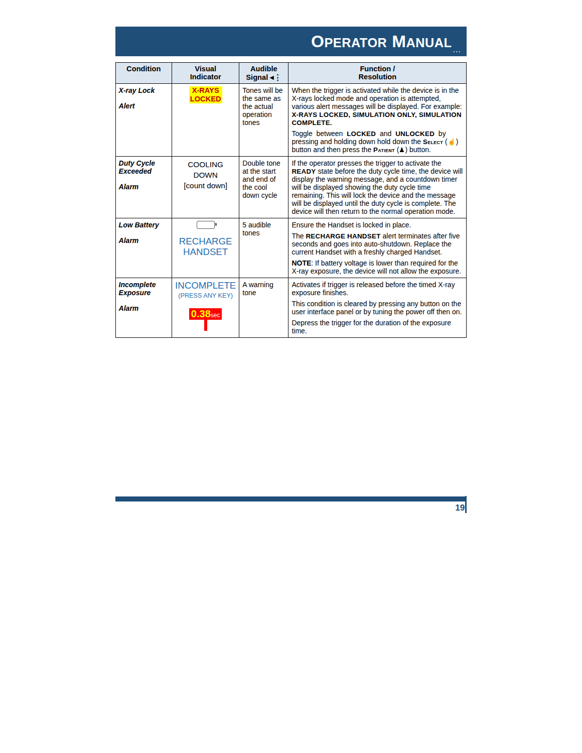OPERATOR MANUAL...
| Condition | Visual Indicator | Audible Signal ◂⋮ | Function / Resolution |
| --- | --- | --- | --- |
| X-ray Lock Alert | X-RAYS LOCKED | Tones will be the same as the actual operation tones | When the trigger is activated while the device is in the X-rays locked mode and operation is attempted, various alert messages will be displayed. For example: X-RAYS LOCKED, SIMULATION ONLY, SIMULATION COMPLETE. Toggle between LOCKED and UNLOCKED by pressing and holding down hold down the Select ( ☝ ) button and then press the Patient ( ♟ ) button. |
| Duty Cycle Exceeded Alarm | COOLING DOWN [count down] | Double tone at the start and end of the cool down cycle | If the operator presses the trigger to activate the READY state before the duty cycle time, the device will display the warning message, and a countdown timer will be displayed showing the duty cycle time remaining. This will lock the device and the message will be displayed until the duty cycle is complete. The device will then return to the normal operation mode. |
| Low Battery Alarm | RECHARGE HANDSET | 5 audible tones | Ensure the Handset is locked in place. The RECHARGE HANDSET alert terminates after five seconds and goes into auto-shutdown. Replace the current Handset with a freshly charged Handset. NOTE : If battery voltage is lower than required for the X-ray exposure, the device will not allow the exposure. |
| Incomplete Exposure Alarm | INCOMPLETE (PRESS ANY KEY) 0.38 sec | A warning tone | Activates if trigger is released before the timed X-ray exposure finishes. This condition is cleared by pressing any button on the user interface panel or by tuning the power off then on. Depress the trigger for the duration of the exposure time. |
19